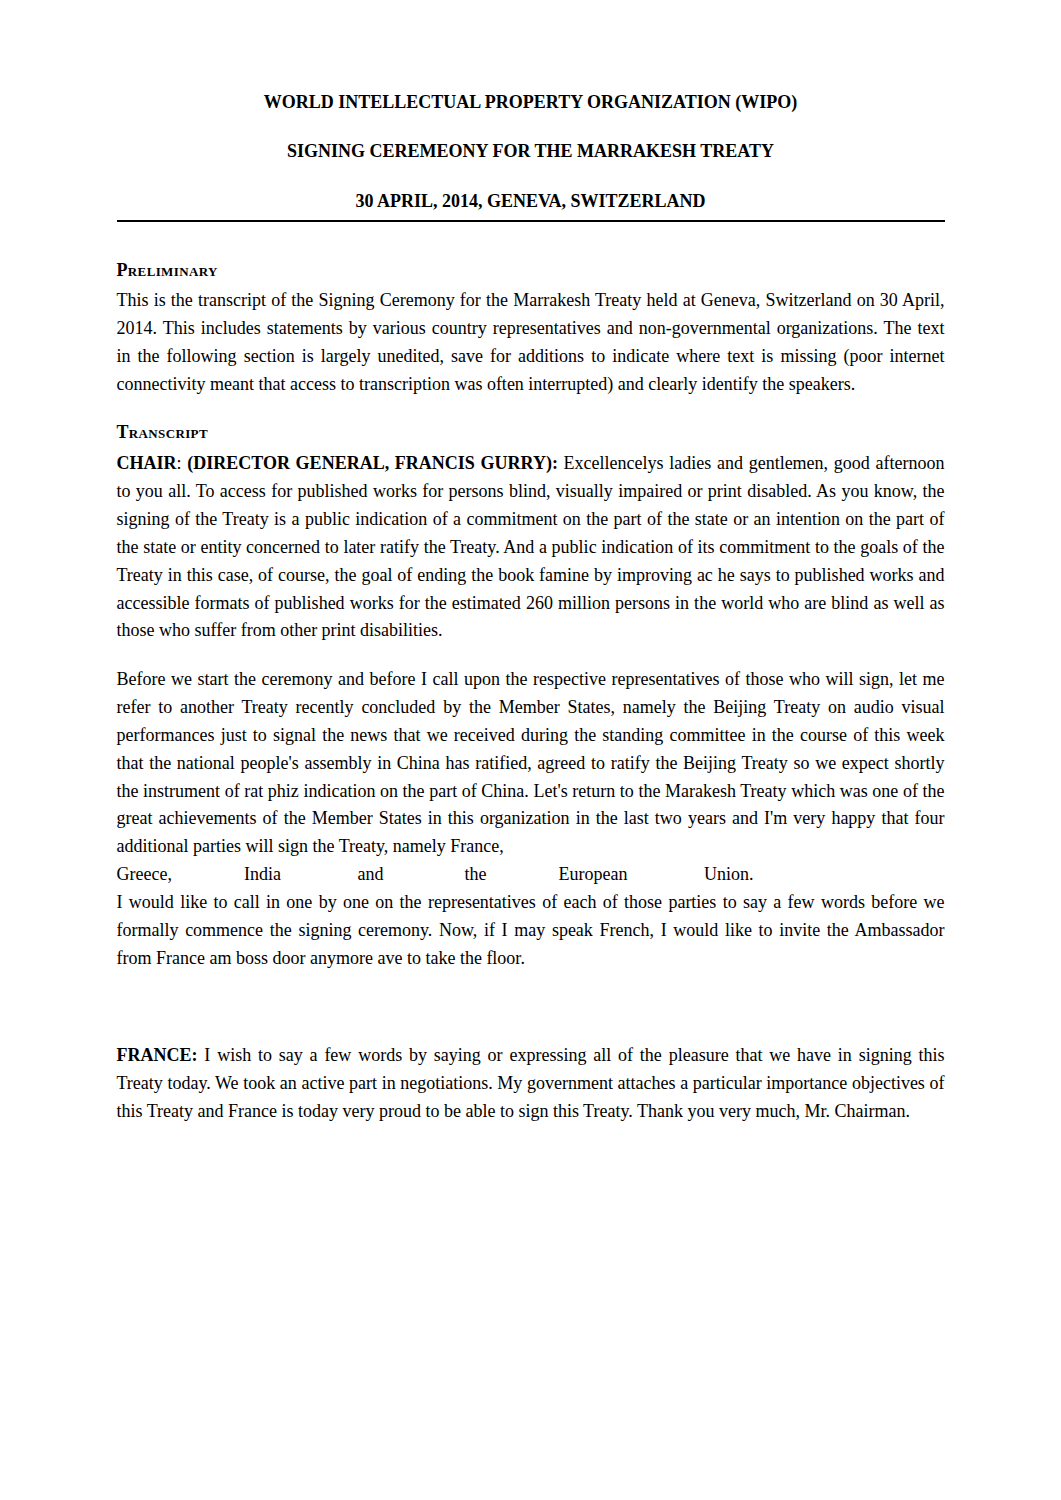World Intellectual Property Organization (WIPO)
Signing Ceremeony for the Marrakesh Treaty
30 April, 2014, Geneva, Switzerland
Preliminary
This is the transcript of the Signing Ceremony for the Marrakesh Treaty held at Geneva, Switzerland on 30 April, 2014. This includes statements by various country representatives and non-governmental organizations. The text in the following section is largely unedited, save for additions to indicate where text is missing (poor internet connectivity meant that access to transcription was often interrupted) and clearly identify the speakers.
Transcript
CHAIR: (DIRECTOR GENERAL, FRANCIS GURRY): Excellencelys ladies and gentlemen, good afternoon to you all. To access for published works for persons blind, visually impaired or print disabled. As you know, the signing of the Treaty is a public indication of a commitment on the part of the state or an intention on the part of the state or entity concerned to later ratify the Treaty. And a public indication of its commitment to the goals of the Treaty in this case, of course, the goal of ending the book famine by improving ac he says to published works and accessible formats of published works for the estimated 260 million persons in the world who are blind as well as those who suffer from other print disabilities.
Before we start the ceremony and before I call upon the respective representatives of those who will sign, let me refer to another Treaty recently concluded by the Member States, namely the Beijing Treaty on audio visual performances just to signal the news that we received during the standing committee in the course of this week that the national people's assembly in China has ratified, agreed to ratify the Beijing Treaty so we expect shortly the instrument of rat phiz indication on the part of China. Let's return to the Marakesh Treaty which was one of the great achievements of the Member States in this organization in the last two years and I'm very happy that four additional parties will sign the Treaty, namely France, Greece, India and the European Union. I would like to call in one by one on the representatives of each of those parties to say a few words before we formally commence the signing ceremony. Now, if I may speak French, I would like to invite the Ambassador from France am boss door anymore ave to take the floor.
FRANCE: I wish to say a few words by saying or expressing all of the pleasure that we have in signing this Treaty today. We took an active part in negotiations. My government attaches a particular importance objectives of this Treaty and France is today very proud to be able to sign this Treaty. Thank you very much, Mr. Chairman.